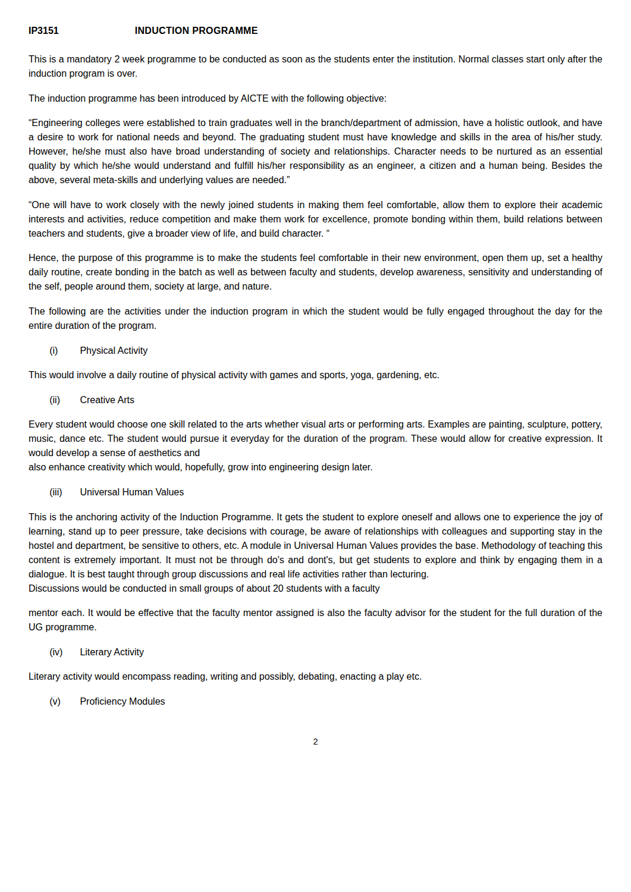IP3151 INDUCTION PROGRAMME
This is a mandatory 2 week programme to be conducted as soon as the students enter the institution. Normal classes start only after the induction program is over.
The induction programme has been introduced by AICTE with the following objective:
“Engineering colleges were established to train graduates well in the branch/department of admission, have a holistic outlook, and have a desire to work for national needs and beyond. The graduating student must have knowledge and skills in the area of his/her study. However, he/she must also have broad understanding of society and relationships. Character needs to be nurtured as an essential quality by which he/she would understand and fulfill his/her responsibility as an engineer, a citizen and a human being. Besides the above, several meta-skills and underlying values are needed.”
“One will have to work closely with the newly joined students in making them feel comfortable, allow them to explore their academic interests and activities, reduce competition and make them work for excellence, promote bonding within them, build relations between teachers and students, give a broader view of life, and build character. “
Hence, the purpose of this programme is to make the students feel comfortable in their new environment, open them up, set a healthy daily routine, create bonding in the batch as well as between faculty and students, develop awareness, sensitivity and understanding of the self, people around them, society at large, and nature.
The following are the activities under the induction program in which the student would be fully engaged throughout the day for the entire duration of the program.
(i) Physical Activity
This would involve a daily routine of physical activity with games and sports, yoga, gardening, etc.
(ii) Creative Arts
Every student would choose one skill related to the arts whether visual arts or performing arts. Examples are painting, sculpture, pottery, music, dance etc. The student would pursue it everyday for the duration of the program. These would allow for creative expression. It would develop a sense of aesthetics and
also enhance creativity which would, hopefully, grow into engineering design later.
(iii) Universal Human Values
This is the anchoring activity of the Induction Programme. It gets the student to explore oneself and allows one to experience the joy of learning, stand up to peer pressure, take decisions with courage, be aware of relationships with colleagues and supporting stay in the hostel and department, be sensitive to others, etc. A module in Universal Human Values provides the base. Methodology of teaching this content is extremely important. It must not be through do's and dont's, but get students to explore and think by engaging them in a dialogue. It is best taught through group discussions and real life activities rather than lecturing.
Discussions would be conducted in small groups of about 20 students with a faculty
mentor each. It would be effective that the faculty mentor assigned is also the faculty advisor for the student for the full duration of the UG programme.
(iv) Literary Activity
Literary activity would encompass reading, writing and possibly, debating, enacting a play etc.
(v) Proficiency Modules
2